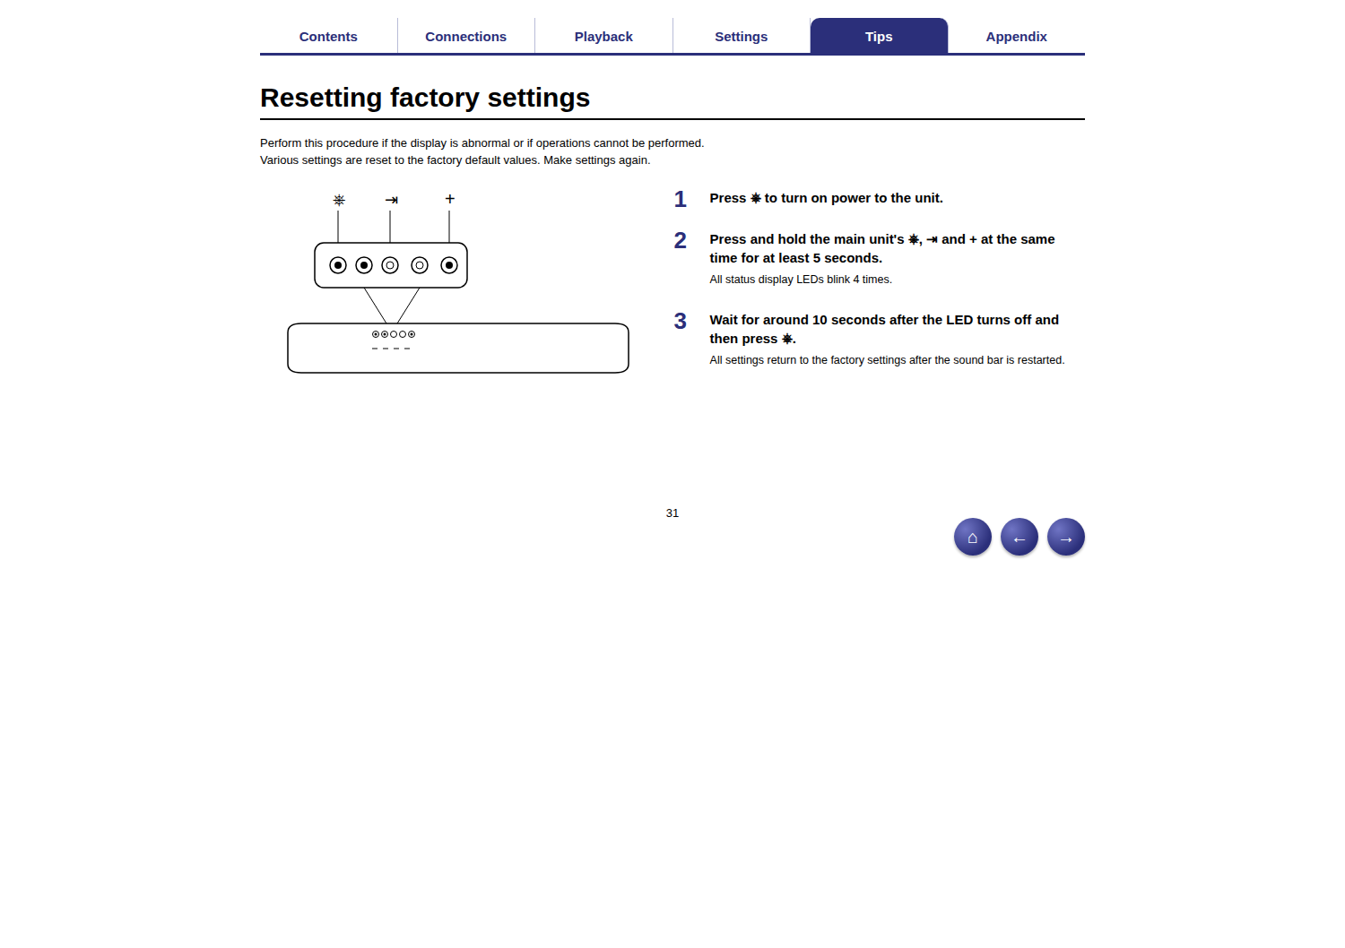Contents
Connections
Playback
Settings
Tips
Appendix
Resetting factory settings
Perform this procedure if the display is abnormal or if operations cannot be performed.
Various settings are reset to the factory default values. Make settings again.
⎈ ⇥ +
Press ⎈ to turn on power to the unit.
Press and hold the main unit's ⎈, ⇥ and + at the same time for at least 5 seconds.
All status display LEDs blink 4 times.
Wait for around 10 seconds after the LED turns off and then press ⎈.
All settings return to the factory settings after the sound bar is restarted.
31
⌂
←
→